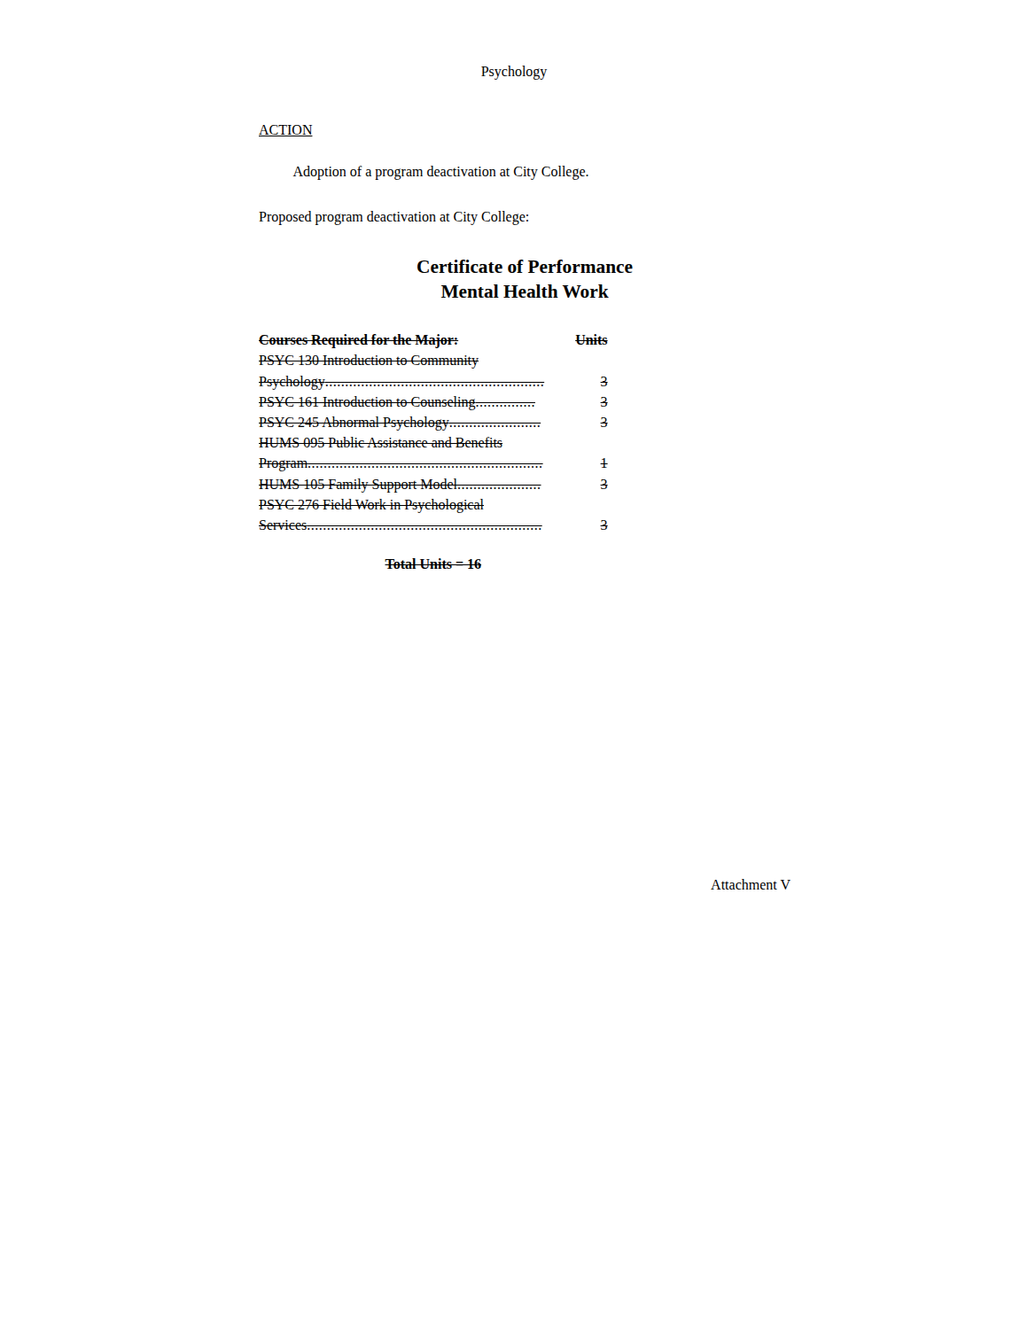Psychology
ACTION
Adoption of a program deactivation at City College.
Proposed program deactivation at City College:
Certificate of Performance
Mental Health Work
| Courses Required for the Major: | Units |
| PSYC 130 Introduction to Community | |
| Psychology ....................................................... | 3 |
| PSYC 161 Introduction to Counseling ............... | 3 |
| PSYC 245 Abnormal Psychology ....................... | 3 |
| HUMS 095 Public Assistance and Benefits | |
| Program ........................................................... | 1 |
| HUMS 105 Family Support Model ..................... | 3 |
| PSYC 276 Field Work in Psychological | |
| Services ........................................................... | 3 |
Total Units = 16
Attachment V